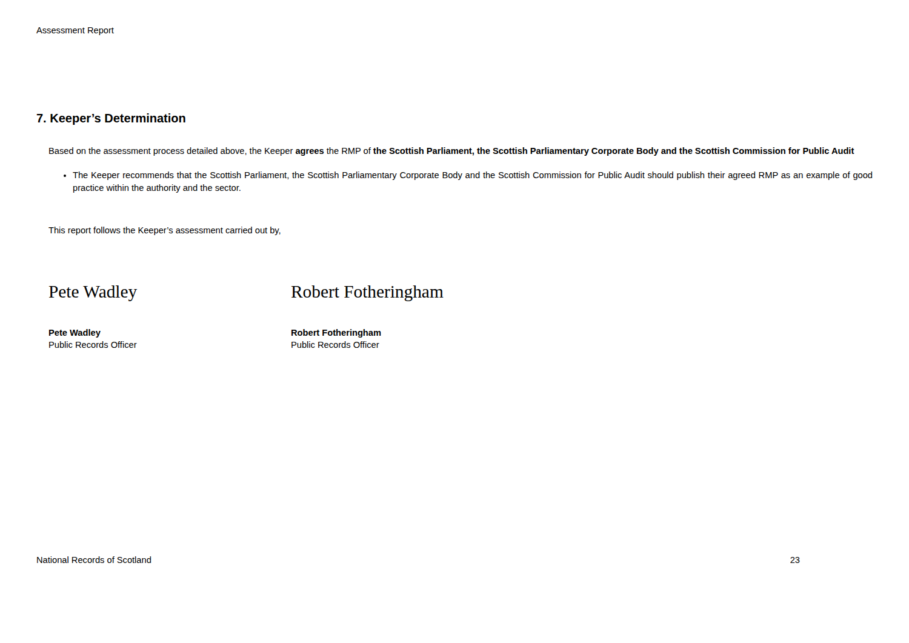Assessment Report
7. Keeper’s Determination
Based on the assessment process detailed above, the Keeper agrees the RMP of the Scottish Parliament, the Scottish Parliamentary Corporate Body and the Scottish Commission for Public Audit
The Keeper recommends that the Scottish Parliament, the Scottish Parliamentary Corporate Body and the Scottish Commission for Public Audit should publish their agreed RMP as an example of good practice within the authority and the sector.
This report follows the Keeper’s assessment carried out by,
Pete Wadley
Pete Wadley
Public Records Officer
Robert Fotheringham
Robert Fotheringham
Public Records Officer
National Records of Scotland 23